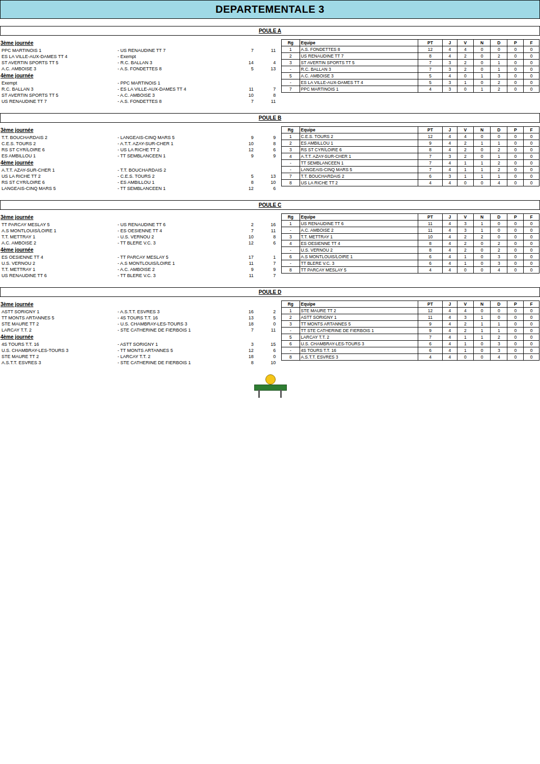DEPARTEMENTALE 3
POULE A
| 3ème journée / PPC MARTINOIS 1 / - US RENAUDINE TT 7 / 7 / 11 / / ES LA VILLE-AUX-DAMES TT 4 / - Exempt / / / / ST AVERTIN SPORTS TT 5 / - R.C. BALLAN 3 / 14 / 4 / / A.C. AMBOISE 3 / - A.S. FONDETTES 8 / 5 / 13 / 4ème journée / Exempt / - PPC MARTINOIS 1 / / / / R.C. BALLAN 3 / - ES LA VILLE-AUX-DAMES TT 4 / 11 / 7 / / ST AVERTIN SPORTS TT 5 / - A.C. AMBOISE 3 / 10 / 8 / / US RENAUDINE TT 7 / - A.S. FONDETTES 8 / 7 / 11 / | / Rg / Equipe / PT / J / V / N / D / P / F / / --- / --- / --- / --- / --- / --- / --- / --- / --- / / 1 / A.S. FONDETTES 8 / 12 / 4 / 4 / 0 / 0 / 0 / 0 / / 2 / US RENAUDINE TT 7 / 8 / 4 / 2 / 0 / 2 / 0 / 0 / / 3 / ST AVERTIN SPORTS TT 5 / 7 / 3 / 2 / 0 / 1 / 0 / 0 / / - / R.C. BALLAN 3 / 7 / 3 / 2 / 0 / 1 / 0 / 0 / / 5 / A.C. AMBOISE 3 / 5 / 4 / 0 / 1 / 3 / 0 / 0 / / - / ES LA VILLE-AUX-DAMES TT 4 / 5 / 3 / 1 / 0 / 2 / 0 / 0 / / 7 / PPC MARTINOIS 1 / 4 / 3 / 0 / 1 / 2 / 0 / 0 / |
POULE B
| 3ème journée / T.T. BOUCHARDAIS 2 / - LANGEAIS-CINQ MARS 5 / 9 / 9 / / C.E.S. TOURS 2 / - A.T.T. AZAY-SUR-CHER 1 / 10 / 8 / / RS ST CYR/LOIRE 6 / - US LA RICHE TT 2 / 12 / 6 / / ES AMBILLOU 1 / - TT SEMBLANCEEN 1 / 9 / 9 / 4ème journée / A.T.T. AZAY-SUR-CHER 1 / - T.T. BOUCHARDAIS 2 / / / / US LA RICHE TT 2 / - C.E.S. TOURS 2 / 5 / 13 / / RS ST CYR/LOIRE 6 / - ES AMBILLOU 1 / 8 / 10 / / LANGEAIS-CINQ MARS 5 / - TT SEMBLANCEEN 1 / 12 / 6 / | / Rg / Equipe / PT / J / V / N / D / P / F / / --- / --- / --- / --- / --- / --- / --- / --- / --- / / 1 / C.E.S. TOURS 2 / 12 / 4 / 4 / 0 / 0 / 0 / 0 / / 2 / ES AMBILLOU 1 / 9 / 4 / 2 / 1 / 1 / 0 / 0 / / 3 / RS ST CYR/LOIRE 6 / 8 / 4 / 2 / 0 / 2 / 0 / 0 / / 4 / A.T.T. AZAY-SUR-CHER 1 / 7 / 3 / 2 / 0 / 1 / 0 / 0 / / - / TT SEMBLANCEEN 1 / 7 / 4 / 1 / 1 / 2 / 0 / 0 / / - / LANGEAIS-CINQ MARS 5 / 7 / 4 / 1 / 1 / 2 / 0 / 0 / / 7 / T.T. BOUCHARDAIS 2 / 6 / 3 / 1 / 1 / 1 / 0 / 0 / / 8 / US LA RICHE TT 2 / 4 / 4 / 0 / 0 / 4 / 0 / 0 / |
POULE C
| 3ème journée / TT PARCAY MESLAY 5 / - US RENAUDINE TT 6 / 2 / 16 / / A.S MONTLOUIS/LOIRE 1 / - ES OESIENNE TT 4 / 7 / 11 / / T.T. METTRAY 1 / - U.S. VERNOU 2 / 10 / 8 / / A.C. AMBOISE 2 / - TT BLERE V.C. 3 / 12 / 6 / 4ème journée / ES OESIENNE TT 4 / - TT PARCAY MESLAY 5 / 17 / 1 / / U.S. VERNOU 2 / - A.S MONTLOUIS/LOIRE 1 / 11 / 7 / / T.T. METTRAY 1 / - A.C. AMBOISE 2 / 9 / 9 / / US RENAUDINE TT 6 / - TT BLERE V.C. 3 / 11 / 7 / | / Rg / Equipe / PT / J / V / N / D / P / F / / --- / --- / --- / --- / --- / --- / --- / --- / --- / / 1 / US RENAUDINE TT 6 / 11 / 4 / 3 / 1 / 0 / 0 / 0 / / - / A.C. AMBOISE 2 / 11 / 4 / 3 / 1 / 0 / 0 / 0 / / 3 / T.T. METTRAY 1 / 10 / 4 / 2 / 2 / 0 / 0 / 0 / / 4 / ES OESIENNE TT 4 / 8 / 4 / 2 / 0 / 2 / 0 / 0 / / - / U.S. VERNOU 2 / 8 / 4 / 2 / 0 / 2 / 0 / 0 / / 6 / A.S MONTLOUIS/LOIRE 1 / 6 / 4 / 1 / 0 / 3 / 0 / 0 / / - / TT BLERE V.C. 3 / 6 / 4 / 1 / 0 / 3 / 0 / 0 / / 8 / TT PARCAY MESLAY 5 / 4 / 4 / 0 / 0 / 4 / 0 / 0 / |
POULE D
| 3ème journée / ASTT SORIGNY 1 / - A.S.T.T. ESVRES 3 / 16 / 2 / / TT MONTS ARTANNES 5 / - 4S TOURS T.T. 16 / 13 / 5 / / STE MAURE TT 2 / - U.S. CHAMBRAY-LES-TOURS 3 / 18 / 0 / / LARCAY T.T. 2 / - STE CATHERINE DE FIERBOIS 1 / 7 / 11 / 4ème journée / 4S TOURS T.T. 16 / - ASTT SORIGNY 1 / 3 / 15 / / U.S. CHAMBRAY-LES-TOURS 3 / - TT MONTS ARTANNES 5 / 12 / 6 / / STE MAURE TT 2 / - LARCAY T.T. 2 / 18 / 0 / / A.S.T.T. ESVRES 3 / - STE CATHERINE DE FIERBOIS 1 / 8 / 10 / | / Rg / Equipe / PT / J / V / N / D / P / F / / --- / --- / --- / --- / --- / --- / --- / --- / --- / / 1 / STE MAURE TT 2 / 12 / 4 / 4 / 0 / 0 / 0 / 0 / / 2 / ASTT SORIGNY 1 / 11 / 4 / 3 / 1 / 0 / 0 / 0 / / 3 / TT MONTS ARTANNES 5 / 9 / 4 / 2 / 1 / 1 / 0 / 0 / / - / TT STE CATHERINE DE FIERBOIS 1 / 9 / 4 / 2 / 1 / 1 / 0 / 0 / / 5 / LARCAY T.T. 2 / 7 / 4 / 1 / 1 / 2 / 0 / 0 / / 6 / U.S. CHAMBRAY-LES-TOURS 3 / 6 / 4 / 1 / 0 / 3 / 0 / 0 / / - / 4S TOURS T.T. 16 / 6 / 4 / 1 / 0 / 3 / 0 / 0 / / 8 / A.S.T.T. ESVRES 3 / 4 / 4 / 0 / 0 / 4 / 0 / 0 / |